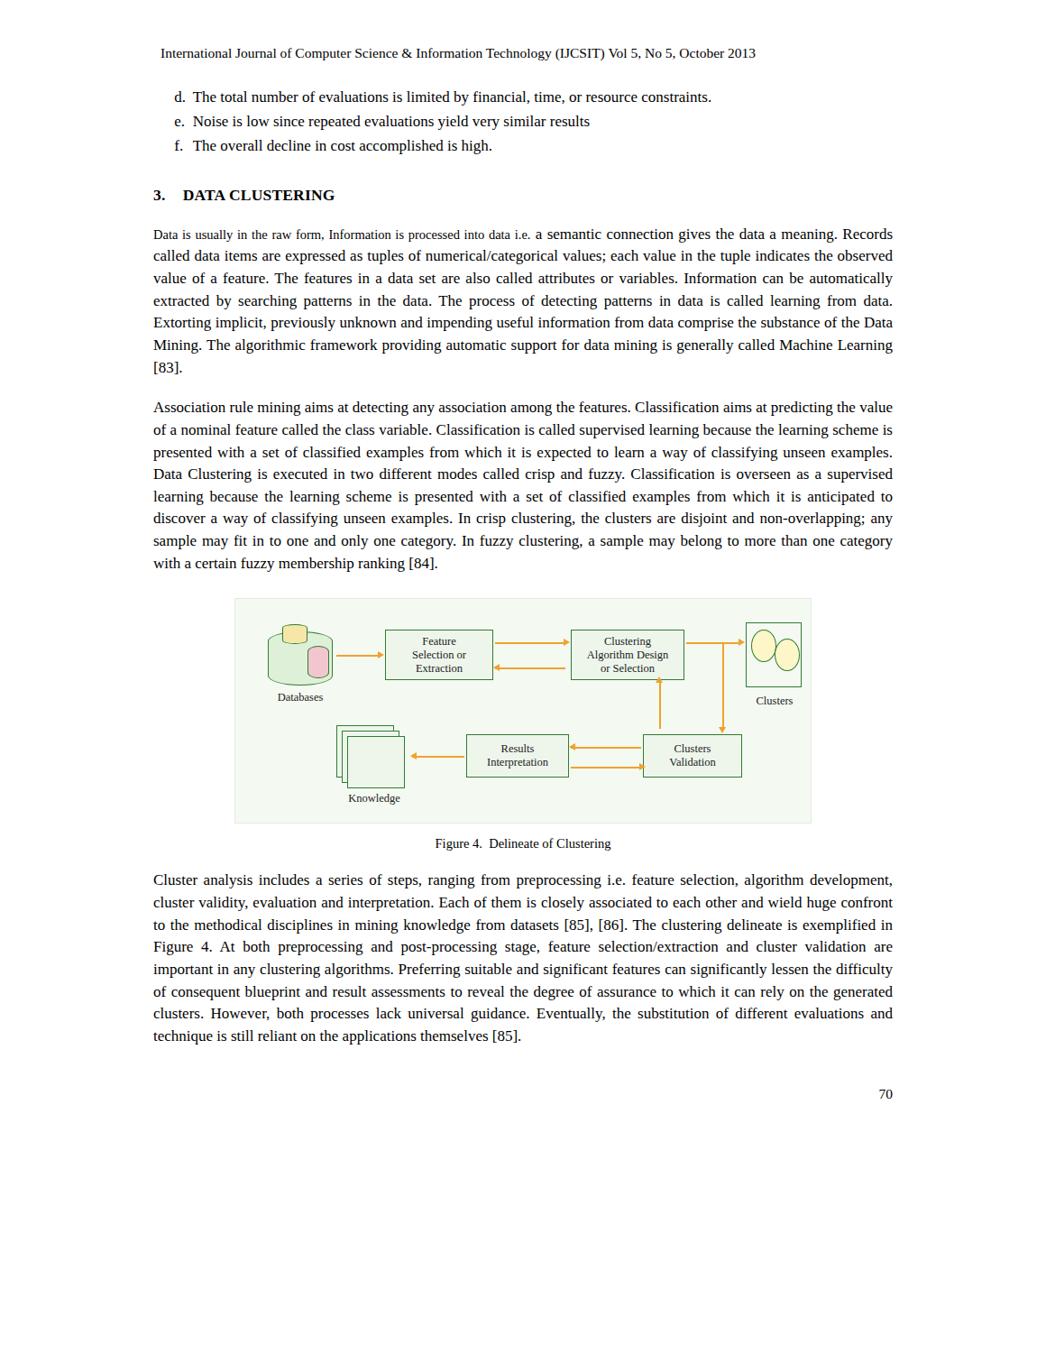International Journal of Computer Science & Information Technology (IJCSIT) Vol 5, No 5, October 2013
d. The total number of evaluations is limited by financial, time, or resource constraints.
e. Noise is low since repeated evaluations yield very similar results
f. The overall decline in cost accomplished is high.
3. DATA CLUSTERING
Data is usually in the raw form, Information is processed into data i.e. a semantic connection gives the data a meaning. Records called data items are expressed as tuples of numerical/categorical values; each value in the tuple indicates the observed value of a feature. The features in a data set are also called attributes or variables. Information can be automatically extracted by searching patterns in the data. The process of detecting patterns in data is called learning from data. Extorting implicit, previously unknown and impending useful information from data comprise the substance of the Data Mining. The algorithmic framework providing automatic support for data mining is generally called Machine Learning [83].
Association rule mining aims at detecting any association among the features. Classification aims at predicting the value of a nominal feature called the class variable. Classification is called supervised learning because the learning scheme is presented with a set of classified examples from which it is expected to learn a way of classifying unseen examples. Data Clustering is executed in two different modes called crisp and fuzzy. Classification is overseen as a supervised learning because the learning scheme is presented with a set of classified examples from which it is anticipated to discover a way of classifying unseen examples. In crisp clustering, the clusters are disjoint and non-overlapping; any sample may fit in to one and only one category. In fuzzy clustering, a sample may belong to more than one category with a certain fuzzy membership ranking [84].
Databases
Feature
Selection or
Extraction
Clustering
Algorithm Design
or Selection
Clusters
Clusters
Validation
Results
Interpretation
Knowledge
Figure 4. Delineate of Clustering
Cluster analysis includes a series of steps, ranging from preprocessing i.e. feature selection, algorithm development, cluster validity, evaluation and interpretation. Each of them is closely associated to each other and wield huge confront to the methodical disciplines in mining knowledge from datasets [85], [86]. The clustering delineate is exemplified in Figure 4. At both preprocessing and post-processing stage, feature selection/extraction and cluster validation are important in any clustering algorithms. Preferring suitable and significant features can significantly lessen the difficulty of consequent blueprint and result assessments to reveal the degree of assurance to which it can rely on the generated clusters. However, both processes lack universal guidance. Eventually, the substitution of different evaluations and technique is still reliant on the applications themselves [85].
70